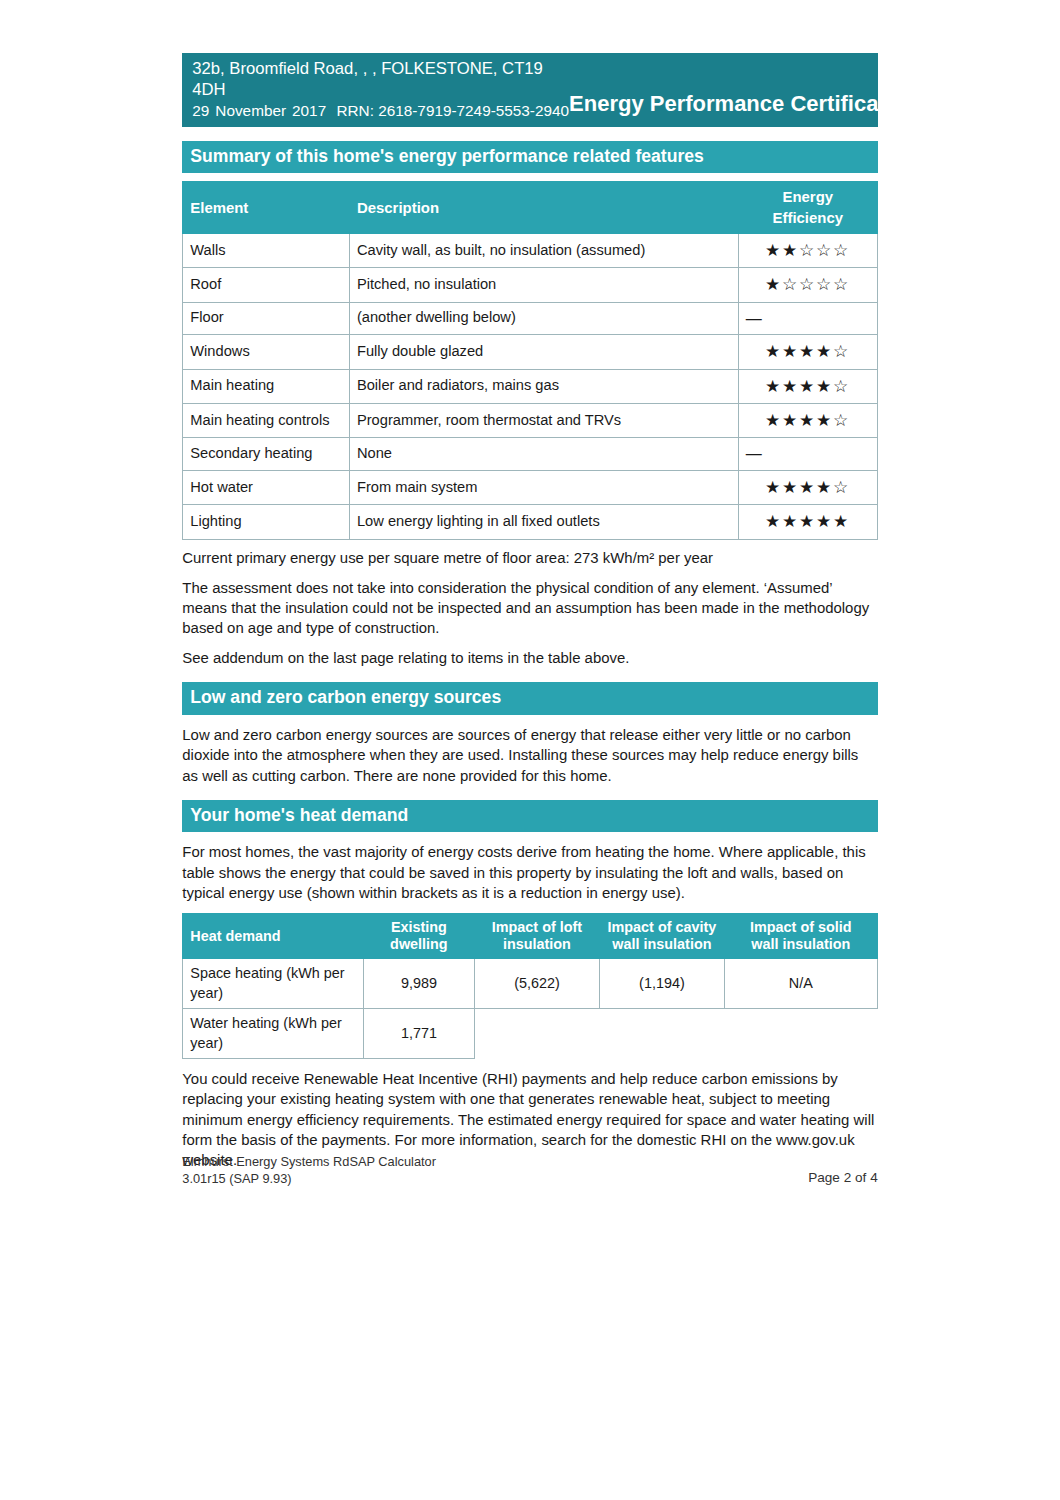32b, Broomfield Road, , , FOLKESTONE, CT19 4DH
29 November 2017 RRN: 2618-7919-7249-5553-2940
Energy Performance Certificate
Summary of this home's energy performance related features
| Element | Description | Energy Efficiency |
| --- | --- | --- |
| Walls | Cavity wall, as built, no insulation (assumed) | ★★☆☆☆ |
| Roof | Pitched, no insulation | ★☆☆☆☆ |
| Floor | (another dwelling below) | — |
| Windows | Fully double glazed | ★★★★☆ |
| Main heating | Boiler and radiators, mains gas | ★★★★☆ |
| Main heating controls | Programmer, room thermostat and TRVs | ★★★★☆ |
| Secondary heating | None | — |
| Hot water | From main system | ★★★★☆ |
| Lighting | Low energy lighting in all fixed outlets | ★★★★★ |
Current primary energy use per square metre of floor area: 273 kWh/m² per year
The assessment does not take into consideration the physical condition of any element. ‘Assumed’ means that the insulation could not be inspected and an assumption has been made in the methodology based on age and type of construction.
See addendum on the last page relating to items in the table above.
Low and zero carbon energy sources
Low and zero carbon energy sources are sources of energy that release either very little or no carbon dioxide into the atmosphere when they are used. Installing these sources may help reduce energy bills as well as cutting carbon. There are none provided for this home.
Your home's heat demand
For most homes, the vast majority of energy costs derive from heating the home. Where applicable, this table shows the energy that could be saved in this property by insulating the loft and walls, based on typical energy use (shown within brackets as it is a reduction in energy use).
| Heat demand | Existing dwelling | Impact of loft insulation | Impact of cavity wall insulation | Impact of solid wall insulation |
| --- | --- | --- | --- | --- |
| Space heating (kWh per year) | 9,989 | (5,622) | (1,194) | N/A |
| Water heating (kWh per year) | 1,771 | | | |
You could receive Renewable Heat Incentive (RHI) payments and help reduce carbon emissions by replacing your existing heating system with one that generates renewable heat, subject to meeting minimum energy efficiency requirements. The estimated energy required for space and water heating will form the basis of the payments. For more information, search for the domestic RHI on the www.gov.uk website.
Elmhurst Energy Systems RdSAP Calculator
3.01r15 (SAP 9.93)
Page 2 of 4